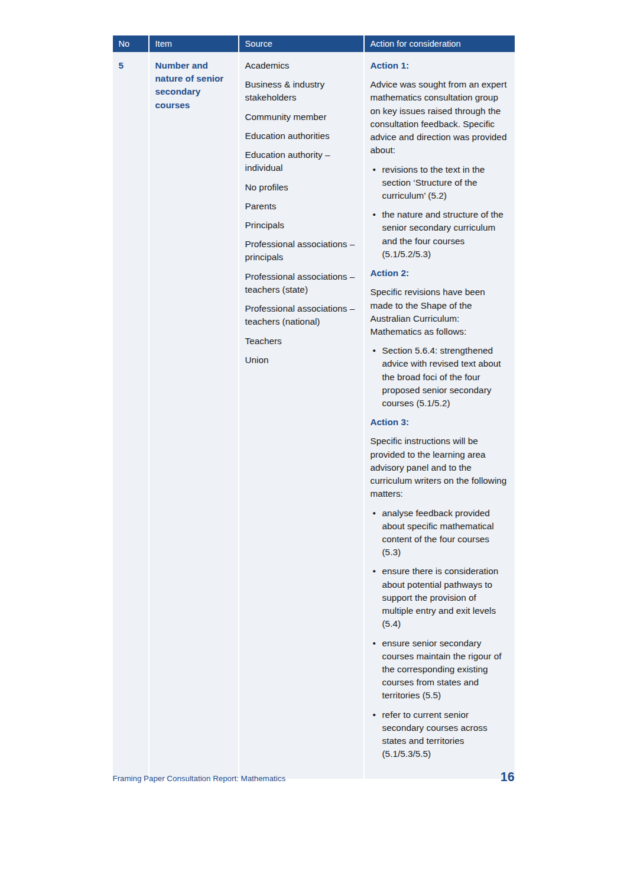| No | Item | Source | Action for consideration |
| --- | --- | --- | --- |
| 5 | Number and nature of senior secondary courses | Academics Business & industry stakeholders Community member Education authorities Education authority – individual No profiles Parents Principals Professional associations – principals Professional associations – teachers (state) Professional associations – teachers (national) Teachers Union | Action 1: Advice was sought from an expert mathematics consultation group on key issues raised through the consultation feedback. Specific advice and direction was provided about: revisions to the text in the section ‘Structure of the curriculum’ (5.2) the nature and structure of the senior secondary curriculum and the four courses (5.1/5.2/5.3) Action 2: Specific revisions have been made to the Shape of the Australian Curriculum: Mathematics as follows: Section 5.6.4: strengthened advice with revised text about the broad foci of the four proposed senior secondary courses (5.1/5.2) Action 3: Specific instructions will be provided to the learning area advisory panel and to the curriculum writers on the following matters: analyse feedback provided about specific mathematical content of the four courses (5.3) ensure there is consideration about potential pathways to support the provision of multiple entry and exit levels (5.4) ensure senior secondary courses maintain the rigour of the corresponding existing courses from states and territories (5.5) refer to current senior secondary courses across states and territories (5.1/5.3/5.5) |
Framing Paper Consultation Report: Mathematics 16